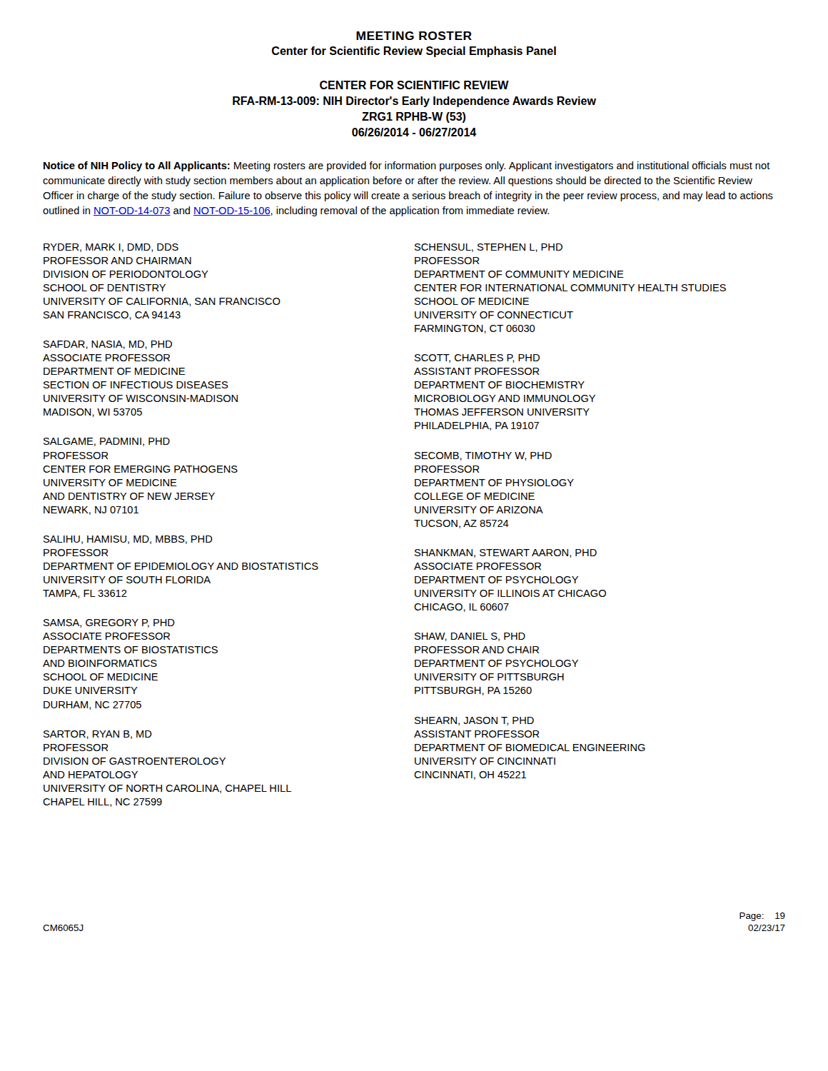MEETING ROSTER
Center for Scientific Review Special Emphasis Panel
CENTER FOR SCIENTIFIC REVIEW
RFA-RM-13-009: NIH Director's Early Independence Awards Review
ZRG1 RPHB-W (53)
06/26/2014 - 06/27/2014
Notice of NIH Policy to All Applicants: Meeting rosters are provided for information purposes only. Applicant investigators and institutional officials must not communicate directly with study section members about an application before or after the review. All questions should be directed to the Scientific Review Officer in charge of the study section. Failure to observe this policy will create a serious breach of integrity in the peer review process, and may lead to actions outlined in NOT-OD-14-073 and NOT-OD-15-106, including removal of the application from immediate review.
| RYDER, MARK I, DMD, DDS PROFESSOR AND CHAIRMAN DIVISION OF PERIODONTOLOGY SCHOOL OF DENTISTRY UNIVERSITY OF CALIFORNIA, SAN FRANCISCO SAN FRANCISCO, CA 94143 SAFDAR, NASIA, MD, PHD ASSOCIATE PROFESSOR DEPARTMENT OF MEDICINE SECTION OF INFECTIOUS DISEASES UNIVERSITY OF WISCONSIN-MADISON MADISON, WI 53705 SALGAME, PADMINI, PHD PROFESSOR CENTER FOR EMERGING PATHOGENS UNIVERSITY OF MEDICINE AND DENTISTRY OF NEW JERSEY NEWARK, NJ 07101 SALIHU, HAMISU, MD, MBBS, PHD PROFESSOR DEPARTMENT OF EPIDEMIOLOGY AND BIOSTATISTICS UNIVERSITY OF SOUTH FLORIDA TAMPA, FL 33612 SAMSA, GREGORY P, PHD ASSOCIATE PROFESSOR DEPARTMENTS OF BIOSTATISTICS AND BIOINFORMATICS SCHOOL OF MEDICINE DUKE UNIVERSITY DURHAM, NC 27705 SARTOR, RYAN B, MD PROFESSOR DIVISION OF GASTROENTEROLOGY AND HEPATOLOGY UNIVERSITY OF NORTH CAROLINA, CHAPEL HILL CHAPEL HILL, NC 27599 | SCHENSUL, STEPHEN L, PHD PROFESSOR DEPARTMENT OF COMMUNITY MEDICINE CENTER FOR INTERNATIONAL COMMUNITY HEALTH STUDIES SCHOOL OF MEDICINE UNIVERSITY OF CONNECTICUT FARMINGTON, CT 06030 SCOTT, CHARLES P, PHD ASSISTANT PROFESSOR DEPARTMENT OF BIOCHEMISTRY MICROBIOLOGY AND IMMUNOLOGY THOMAS JEFFERSON UNIVERSITY PHILADELPHIA, PA 19107 SECOMB, TIMOTHY W, PHD PROFESSOR DEPARTMENT OF PHYSIOLOGY COLLEGE OF MEDICINE UNIVERSITY OF ARIZONA TUCSON, AZ 85724 SHANKMAN, STEWART AARON, PHD ASSOCIATE PROFESSOR DEPARTMENT OF PSYCHOLOGY UNIVERSITY OF ILLINOIS AT CHICAGO CHICAGO, IL 60607 SHAW, DANIEL S, PHD PROFESSOR AND CHAIR DEPARTMENT OF PSYCHOLOGY UNIVERSITY OF PITTSBURGH PITTSBURGH, PA 15260 SHEARN, JASON T, PHD ASSISTANT PROFESSOR DEPARTMENT OF BIOMEDICAL ENGINEERING UNIVERSITY OF CINCINNATI CINCINNATI, OH 45221 |
CM6065J
Page: 19
02/23/17